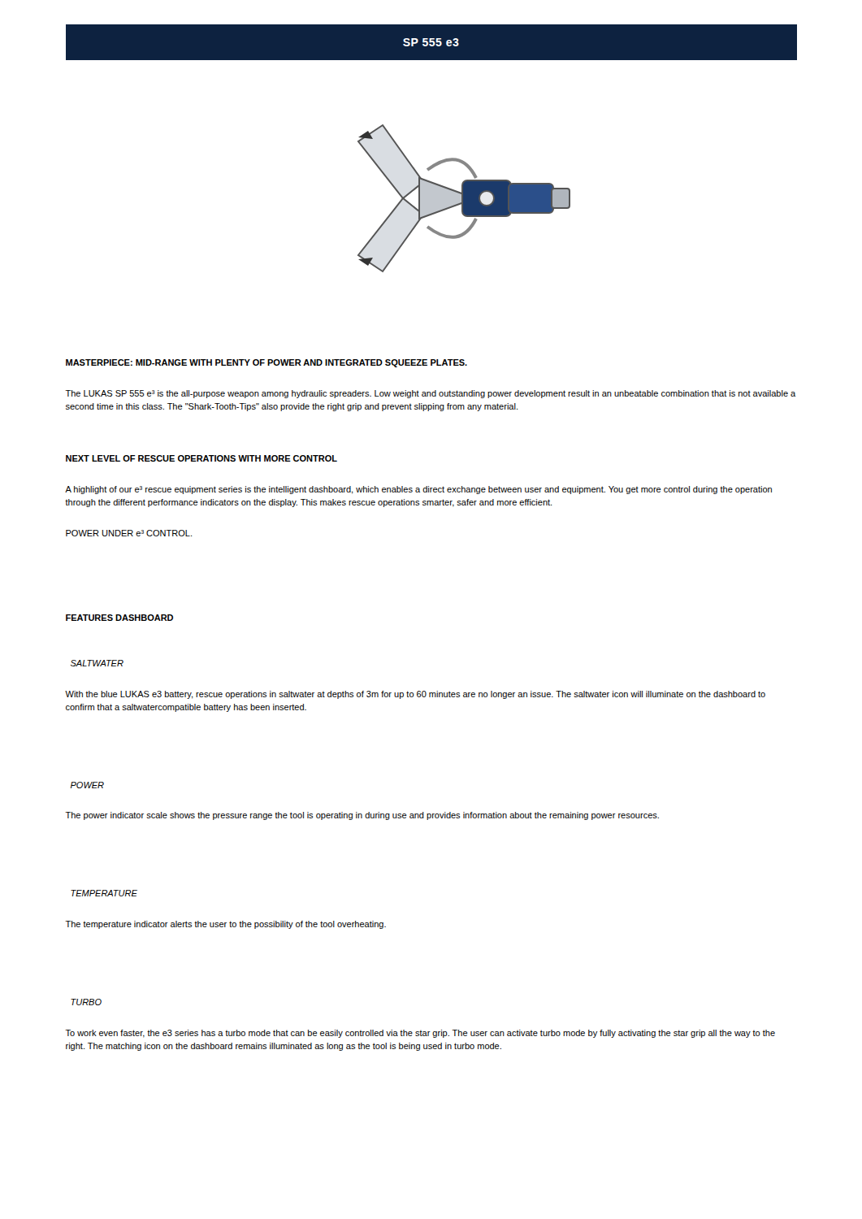SP 555 e3
Masterpiece: Mid-range with plenty of power and integrated squeeze plates.
The LUKAS SP 555 e³ is the all-purpose weapon among hydraulic spreaders. Low weight and outstanding power development result in an unbeatable combination that is not available a second time in this class. The "Shark-Tooth-Tips" also provide the right grip and prevent slipping from any material.
Next level of rescue operations with more control
A highlight of our e³ rescue equipment series is the intelligent dashboard, which enables a direct exchange between user and equipment. You get more control during the operation through the different performance indicators on the display. This makes rescue operations smarter, safer and more efficient.
POWER UNDER e³ CONTROL.
Features dashboard
SALTWATER
With the blue LUKAS e3 battery, rescue operations in saltwater at depths of 3m for up to 60 minutes are no longer an issue. The saltwater icon will illuminate on the dashboard to confirm that a saltwatercompatible battery has been inserted.
POWER
The power indicator scale shows the pressure range the tool is operating in during use and provides information about the remaining power resources.
TEMPERATURE
The temperature indicator alerts the user to the possibility of the tool overheating.
TURBO
To work even faster, the e3 series has a turbo mode that can be easily controlled via the star grip. The user can activate turbo mode by fully activating the star grip all the way to the right. The matching icon on the dashboard remains illuminated as long as the tool is being used in turbo mode.